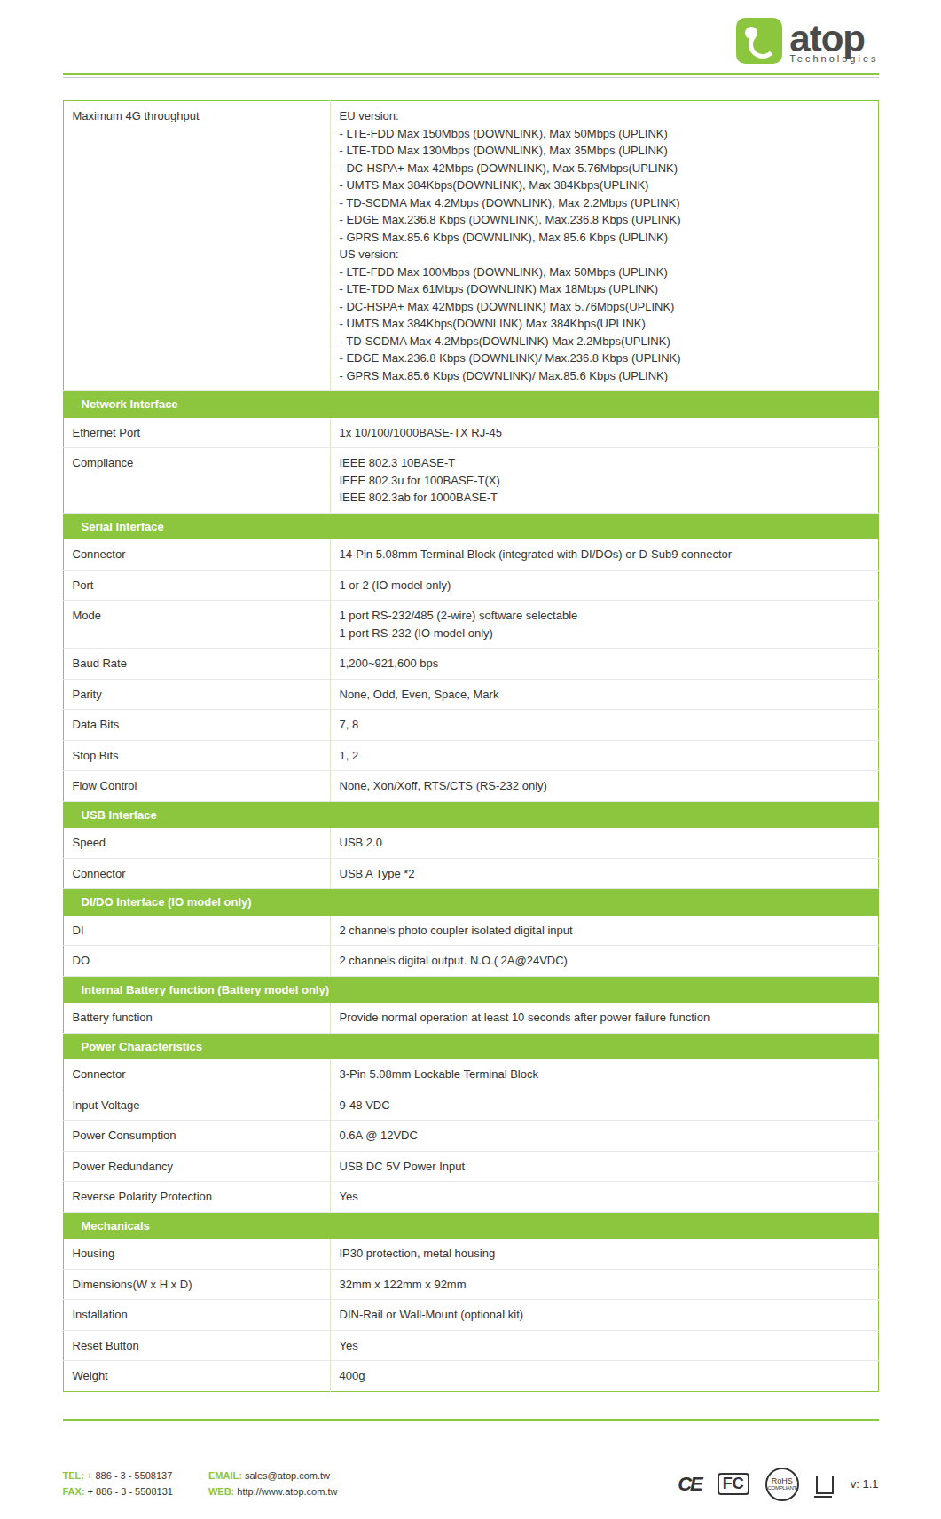atop
Technologies
| Maximum 4G throughput | EU version: - LTE-FDD Max 150Mbps (DOWNLINK), Max 50Mbps (UPLINK) - LTE-TDD Max 130Mbps (DOWNLINK), Max 35Mbps (UPLINK) - DC-HSPA+ Max 42Mbps (DOWNLINK), Max 5.76Mbps(UPLINK) - UMTS Max 384Kbps(DOWNLINK), Max 384Kbps(UPLINK) - TD-SCDMA Max 4.2Mbps (DOWNLINK), Max 2.2Mbps (UPLINK) - EDGE Max.236.8 Kbps (DOWNLINK), Max.236.8 Kbps (UPLINK) - GPRS Max.85.6 Kbps (DOWNLINK), Max 85.6 Kbps (UPLINK) US version: - LTE-FDD Max 100Mbps (DOWNLINK), Max 50Mbps (UPLINK) - LTE-TDD Max 61Mbps (DOWNLINK) Max 18Mbps (UPLINK) - DC-HSPA+ Max 42Mbps (DOWNLINK) Max 5.76Mbps(UPLINK) - UMTS Max 384Kbps(DOWNLINK) Max 384Kbps(UPLINK) - TD-SCDMA Max 4.2Mbps(DOWNLINK) Max 2.2Mbps(UPLINK) - EDGE Max.236.8 Kbps (DOWNLINK)/ Max.236.8 Kbps (UPLINK) - GPRS Max.85.6 Kbps (DOWNLINK)/ Max.85.6 Kbps (UPLINK) |
| Network Interface |
| Ethernet Port | 1x 10/100/1000BASE-TX RJ-45 |
| Compliance | IEEE 802.3 10BASE-T IEEE 802.3u for 100BASE-T(X) IEEE 802.3ab for 1000BASE-T |
| Serial Interface |
| Connector | 14-Pin 5.08mm Terminal Block (integrated with DI/DOs) or D-Sub9 connector |
| Port | 1 or 2 (IO model only) |
| Mode | 1 port RS-232/485 (2-wire) software selectable 1 port RS-232 (IO model only) |
| Baud Rate | 1,200~921,600 bps |
| Parity | None, Odd, Even, Space, Mark |
| Data Bits | 7, 8 |
| Stop Bits | 1, 2 |
| Flow Control | None, Xon/Xoff, RTS/CTS (RS-232 only) |
| USB Interface |
| Speed | USB 2.0 |
| Connector | USB A Type *2 |
| DI/DO Interface (IO model only) |
| DI | 2 channels photo coupler isolated digital input |
| DO | 2 channels digital output. N.O.( 2A@24VDC) |
| Internal Battery function (Battery model only) |
| Battery function | Provide normal operation at least 10 seconds after power failure function |
| Power Characteristics |
| Connector | 3-Pin 5.08mm Lockable Terminal Block |
| Input Voltage | 9-48 VDC |
| Power Consumption | 0.6A @ 12VDC |
| Power Redundancy | USB DC 5V Power Input |
| Reverse Polarity Protection | Yes |
| Mechanicals |
| Housing | IP30 protection, metal housing |
| Dimensions(W x H x D) | 32mm x 122mm x 92mm |
| Installation | DIN-Rail or Wall-Mount (optional kit) |
| Reset Button | Yes |
| Weight | 400g |
TEL: + 886 - 3 - 5508137
FAX: + 886 - 3 - 5508131
EMAIL: sales@atop.com.tw
WEB: http://www.atop.com.tw
CE
FC
RoHSCOMPLIANT
v: 1.1